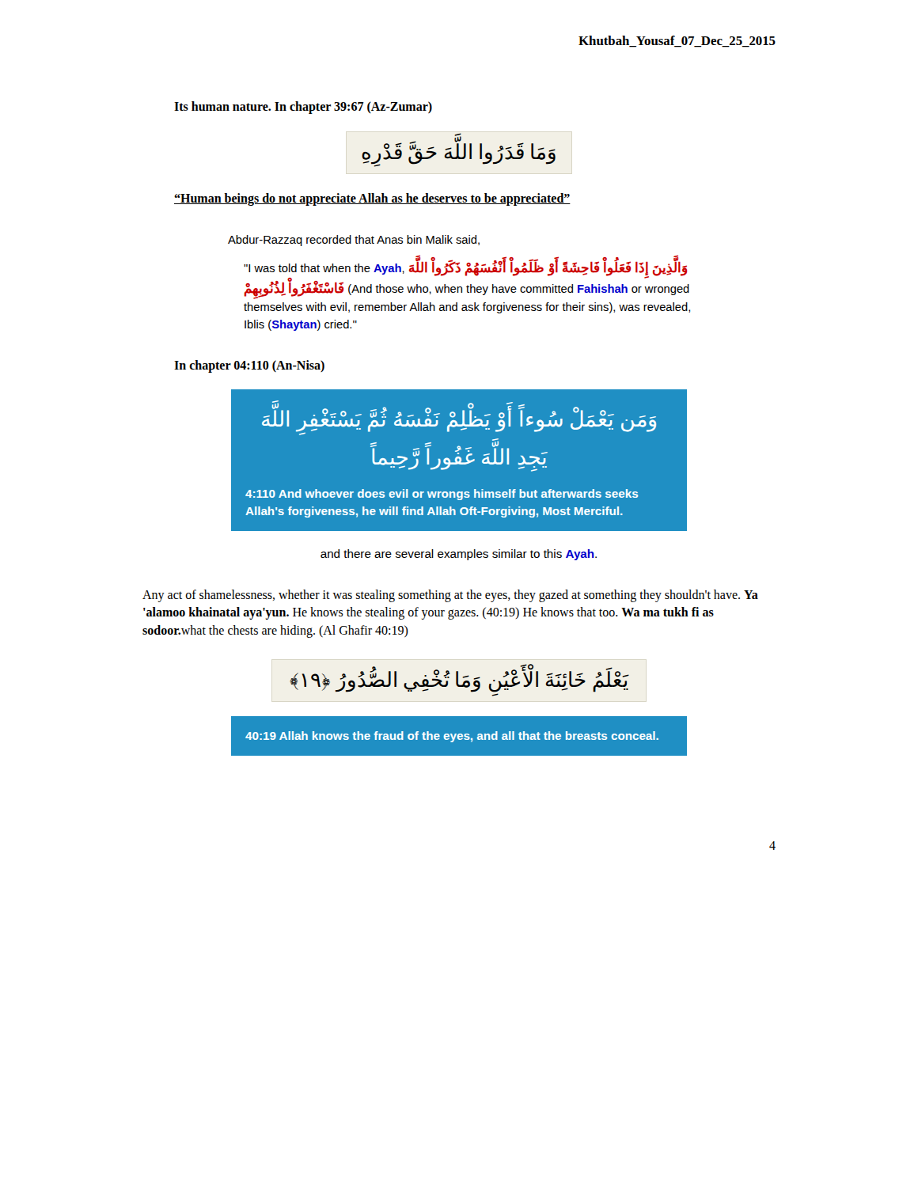Khutbah_Yousaf_07_Dec_25_2015
Its human nature. In chapter 39:67 (Az-Zumar)
وَمَا قَدَرُوا اللَّهَ حَقَّ قَدْرِهِ
“Human beings do not appreciate Allah as he deserves to be appreciated”
Abdur-Razzaq recorded that Anas bin Malik said,
"I was told that when the Ayah, وَالَّذِينَ إِذَا فَعَلُواْ فَاحِشَةً أَوْ ظَلَمُواْ أَنْفُسَهُمْ ذَكَرُواْ اللَّهَ فَاسْتَغْفَرُواْ لِذُنُوبِهِمْ (And those who, when they have committed Fahishah or wronged themselves with evil, remember Allah and ask forgiveness for their sins), was revealed, Iblis (Shaytan) cried.''
In chapter 04:110 (An-Nisa)
وَمَن يَعْمَلْ سُوءاً أَوْ يَظْلِمْ نَفْسَهُ ثُمَّ يَسْتَغْفِرِ اللَّهَ يَجِدِ اللَّهَ غَفُوراً رَّحِيماً
4:110 And whoever does evil or wrongs himself but afterwards seeks Allah's forgiveness, he will find Allah Oft-Forgiving, Most Merciful.
and there are several examples similar to this Ayah.
Any act of shamelessness, whether it was stealing something at the eyes, they gazed at something they shouldn't have. Ya 'alamoo khainatal aya'yun. He knows the stealing of your gazes. (40:19) He knows that too. Wa ma tukh fi as sodoor. what the chests are hiding. (Al Ghafir 40:19)
يَعْلَمُ خَائِنَةَ الْأَعْيُنِ وَمَا تُخْفِي الصُّدُورُ ﴿١٩﴾
40:19 Allah knows the fraud of the eyes, and all that the breasts conceal.
4